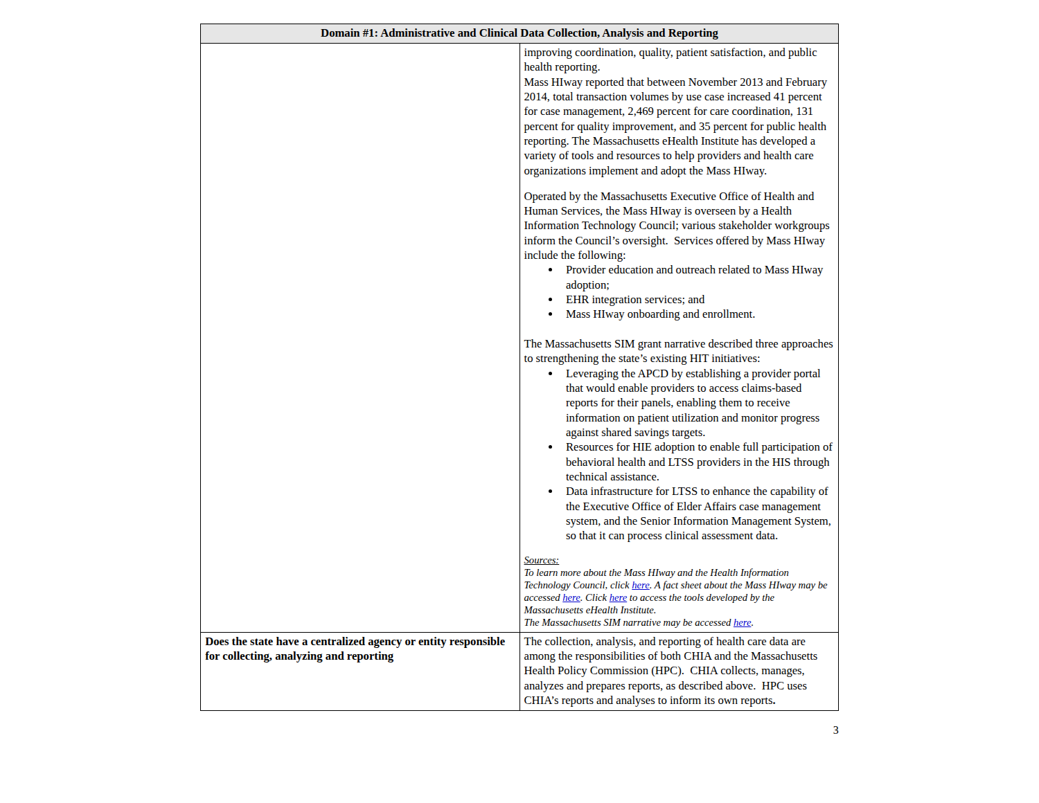| Domain #1: Administrative and Clinical Data Collection, Analysis and Reporting |
| --- |
| | improving coordination, quality, patient satisfaction, and public health reporting. Mass HIway reported that between November 2013 and February 2014, total transaction volumes by use case increased 41 percent for case management, 2,469 percent for care coordination, 131 percent for quality improvement, and 35 percent for public health reporting. The Massachusetts eHealth Institute has developed a variety of tools and resources to help providers and health care organizations implement and adopt the Mass HIway. Operated by the Massachusetts Executive Office of Health and Human Services, the Mass HIway is overseen by a Health Information Technology Council; various stakeholder workgroups inform the Council’s oversight. Services offered by Mass HIway include the following: Provider education and outreach related to Mass HIway adoption; EHR integration services; and Mass HIway onboarding and enrollment. The Massachusetts SIM grant narrative described three approaches to strengthening the state’s existing HIT initiatives: Leveraging the APCD by establishing a provider portal that would enable providers to access claims-based reports for their panels, enabling them to receive information on patient utilization and monitor progress against shared savings targets. Resources for HIE adoption to enable full participation of behavioral health and LTSS providers in the HIS through technical assistance. Data infrastructure for LTSS to enhance the capability of the Executive Office of Elder Affairs case management system, and the Senior Information Management System, so that it can process clinical assessment data. Sources: To learn more about the Mass HIway and the Health Information Technology Council, click here . A fact sheet about the Mass HIway may be accessed here . Click here to access the tools developed by the Massachusetts eHealth Institute. The Massachusetts SIM narrative may be accessed here . |
| Does the state have a centralized agency or entity responsible for collecting, analyzing and reporting | The collection, analysis, and reporting of health care data are among the responsibilities of both CHIA and the Massachusetts Health Policy Commission (HPC). CHIA collects, manages, analyzes and prepares reports, as described above. HPC uses CHIA’s reports and analyses to inform its own reports . |
3